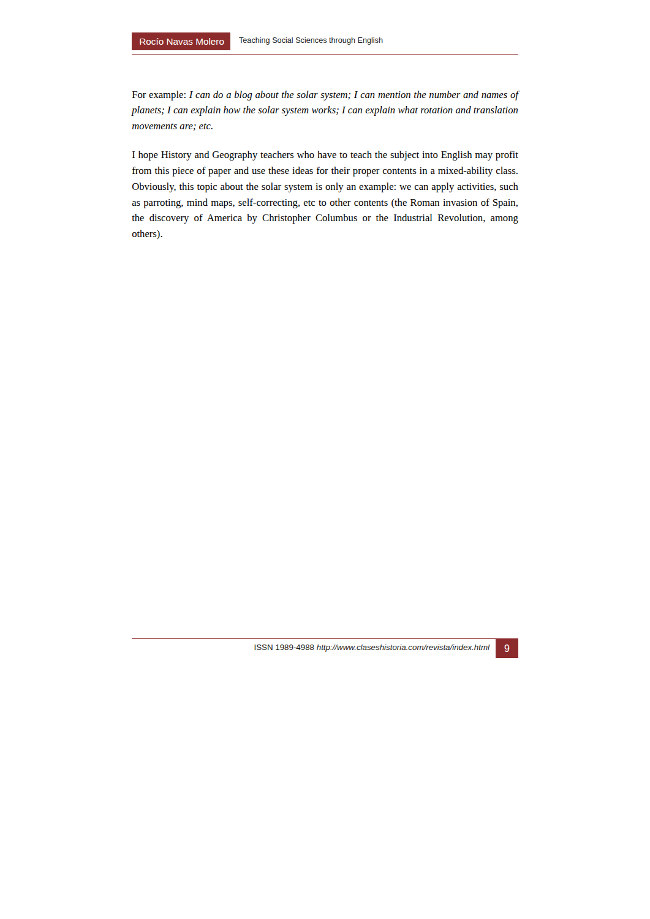Rocío Navas Molero
Teaching Social Sciences through English
For example: I can do a blog about the solar system; I can mention the number and names of planets; I can explain how the solar system works; I can explain what rotation and translation movements are; etc.
I hope History and Geography teachers who have to teach the subject into English may profit from this piece of paper and use these ideas for their proper contents in a mixed-ability class. Obviously, this topic about the solar system is only an example: we can apply activities, such as parroting, mind maps, self-correcting, etc to other contents (the Roman invasion of Spain, the discovery of America by Christopher Columbus or the Industrial Revolution, among others).
ISSN 1989-4988 http://www.claseshistoria.com/revista/index.html
9